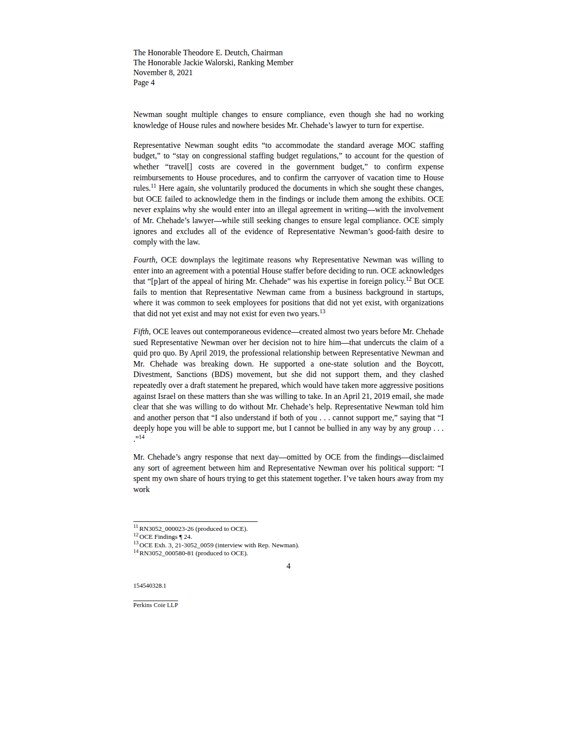The Honorable Theodore E. Deutch, Chairman
The Honorable Jackie Walorski, Ranking Member
November 8, 2021
Page 4
Newman sought multiple changes to ensure compliance, even though she had no working knowledge of House rules and nowhere besides Mr. Chehade’s lawyer to turn for expertise.
Representative Newman sought edits “to accommodate the standard average MOC staffing budget,” to “stay on congressional staffing budget regulations,” to account for the question of whether “travel[] costs are covered in the government budget,” to confirm expense reimbursements to House procedures, and to confirm the carryover of vacation time to House rules.11 Here again, she voluntarily produced the documents in which she sought these changes, but OCE failed to acknowledge them in the findings or include them among the exhibits. OCE never explains why she would enter into an illegal agreement in writing—with the involvement of Mr. Chehade’s lawyer—while still seeking changes to ensure legal compliance. OCE simply ignores and excludes all of the evidence of Representative Newman’s good-faith desire to comply with the law.
Fourth, OCE downplays the legitimate reasons why Representative Newman was willing to enter into an agreement with a potential House staffer before deciding to run. OCE acknowledges that “[p]art of the appeal of hiring Mr. Chehade” was his expertise in foreign policy.12 But OCE fails to mention that Representative Newman came from a business background in startups, where it was common to seek employees for positions that did not yet exist, with organizations that did not yet exist and may not exist for even two years.13
Fifth, OCE leaves out contemporaneous evidence—created almost two years before Mr. Chehade sued Representative Newman over her decision not to hire him—that undercuts the claim of a quid pro quo. By April 2019, the professional relationship between Representative Newman and Mr. Chehade was breaking down. He supported a one-state solution and the Boycott, Divestment, Sanctions (BDS) movement, but she did not support them, and they clashed repeatedly over a draft statement he prepared, which would have taken more aggressive positions against Israel on these matters than she was willing to take. In an April 21, 2019 email, she made clear that she was willing to do without Mr. Chehade’s help. Representative Newman told him and another person that “I also understand if both of you . . . cannot support me,” saying that “I deeply hope you will be able to support me, but I cannot be bullied in any way by any group . . . .”14
Mr. Chehade’s angry response that next day—omitted by OCE from the findings—disclaimed any sort of agreement between him and Representative Newman over his political support: “I spent my own share of hours trying to get this statement together. I’ve taken hours away from my work
11RN3052_000023-26 (produced to OCE).
12OCE Findings ¶ 24.
13OCE Exh. 3, 21-3052_0059 (interview with Rep. Newman).
14RN3052_000580-81 (produced to OCE).
4
154540328.1
Perkins Coie LLP